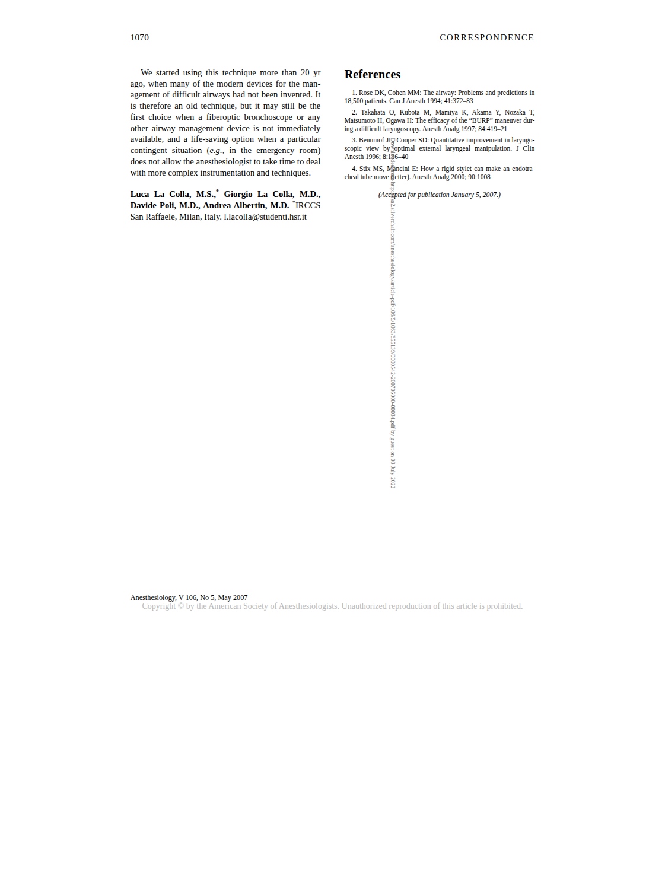1070 Correspondence
We started using this technique more than 20 yr ago, when many of the modern devices for the management of difficult airways had not been invented. It is therefore an old technique, but it may still be the first choice when a fiberoptic bronchoscope or any other airway management device is not immediately available, and a life-saving option when a particular contingent situation (e.g., in the emergency room) does not allow the anesthesiologist to take time to deal with more complex instrumentation and techniques.
Luca La Colla, M.S.,* Giorgio La Colla, M.D., Davide Poli, M.D., Andrea Albertin, M.D. *IRCCS San Raffaele, Milan, Italy. l.lacolla@studenti.hsr.it
References
1. Rose DK, Cohen MM: The airway: Problems and predictions in 18,500 patients. Can J Anesth 1994; 41:372–83
2. Takahata O, Kubota M, Mamiya K, Akama Y, Nozaka T, Matsumoto H, Ogawa H: The efficacy of the “BURP” maneuver during a difficult laryngoscopy. Anesth Analg 1997; 84:419–21
3. Benumof JL, Cooper SD: Quantitative improvement in laryngoscopic view by optimal external laryngeal manipulation. J Clin Anesth 1996; 8:136–40
4. Stix MS, Mancini E: How a rigid stylet can make an endotracheal tube move (letter). Anesth Analg 2000; 90:1008
(Accepted for publication January 5, 2007.)
Downloaded from http://asa2.silverchair.com/anesthesiology/article-pdf/106/5/1063/655139/0000542-200705000-00034.pdf by guest on 03 July 2022
Anesthesiology, V 106, No 5, May 2007
Copyright © by the American Society of Anesthesiologists. Unauthorized reproduction of this article is prohibited.